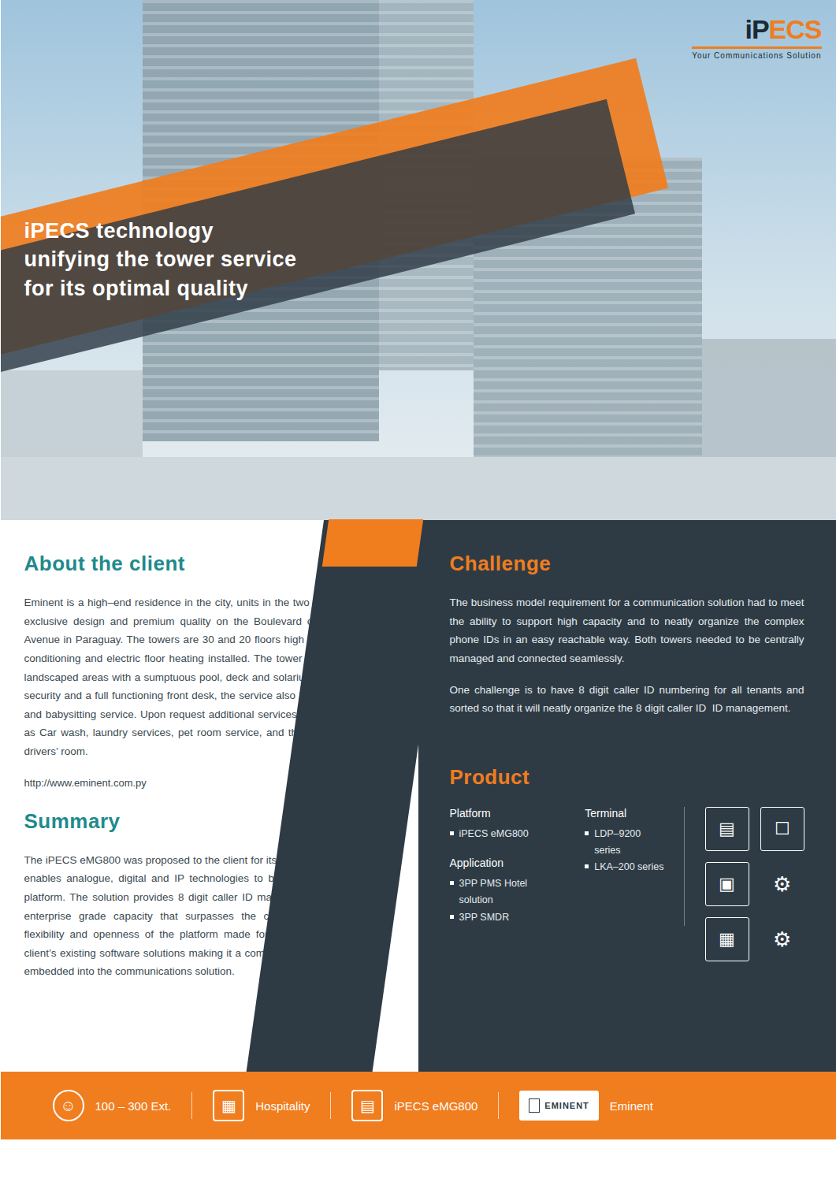iPECS technology
unifying the tower service
for its optimal quality
iPECS
Your Communications Solution
About the client
Eminent is a high–end residence in the city, units in the two towers have an exclusive design and premium quality on the Boulevard of Santa Teresa Avenue in Paraguay. The towers are 30 and 20 floors high all units have air conditioning and electric floor heating installed. The tower provides outdoor landscaped areas with a sumptuous pool, deck and solarium. With 24 hours security and a full functioning front desk, the service also including kids club and babysitting service. Upon request additional services are provided such as Car wash, laundry services, pet room service, and there is an available drivers’ room.
http://www.eminent.com.py
Summary
The iPECS eMG800 was proposed to the client for its hybrid capability which enables analogue, digital and IP technologies to be utilized on the same platform. The solution provides 8 digit caller ID management and supports enterprise grade capacity that surpasses the client’s expectation. The flexibility and openness of the platform made for easy integration to the client’s existing software solutions making it a comfortable business process embedded into the communications solution.
Challenge
The business model requirement for a communication solution had to meet the ability to support high capacity and to neatly organize the complex phone IDs in an easy reachable way. Both towers needed to be centrally managed and connected seamlessly.
One challenge is to have 8 digit caller ID numbering for all tenants and sorted so that it will neatly organize the 8 digit caller ID ID management.
Product
Platform
iPECS eMG800
Application
3PP PMS Hotel solution
3PP SMDR
Terminal
LDP–9200 series
LKA–200 series
▤
☐
▣
⚙
▦
⚙
☺ 100 – 300 Ext.
▦ Hospitality
▤ iPECS eMG800
EMINENT Eminent